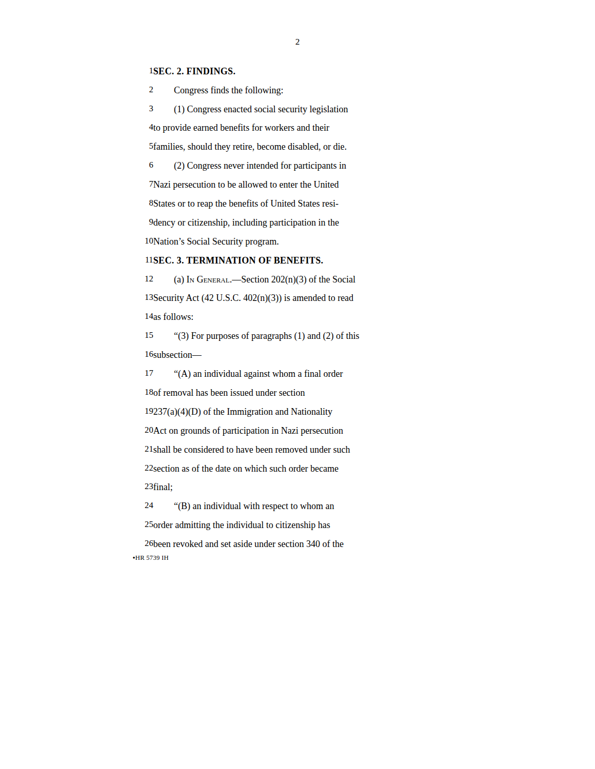2
| 1 | SEC. 2. FINDINGS. |
| 2 | Congress finds the following: |
| 3 | (1) Congress enacted social security legislation |
| 4 | to provide earned benefits for workers and their |
| 5 | families, should they retire, become disabled, or die. |
| 6 | (2) Congress never intended for participants in |
| 7 | Nazi persecution to be allowed to enter the United |
| 8 | States or to reap the benefits of United States resi- |
| 9 | dency or citizenship, including participation in the |
| 10 | Nation’s Social Security program. |
| 11 | SEC. 3. TERMINATION OF BENEFITS. |
| 12 | (a) In General. —Section 202(n)(3) of the Social |
| 13 | Security Act (42 U.S.C. 402(n)(3)) is amended to read |
| 14 | as follows: |
| 15 | “(3) For purposes of paragraphs (1) and (2) of this |
| 16 | subsection— |
| 17 | “(A) an individual against whom a final order |
| 18 | of removal has been issued under section |
| 19 | 237(a)(4)(D) of the Immigration and Nationality |
| 20 | Act on grounds of participation in Nazi persecution |
| 21 | shall be considered to have been removed under such |
| 22 | section as of the date on which such order became |
| 23 | final; |
| 24 | “(B) an individual with respect to whom an |
| 25 | order admitting the individual to citizenship has |
| 26 | been revoked and set aside under section 340 of the |
•HR 5739 IH